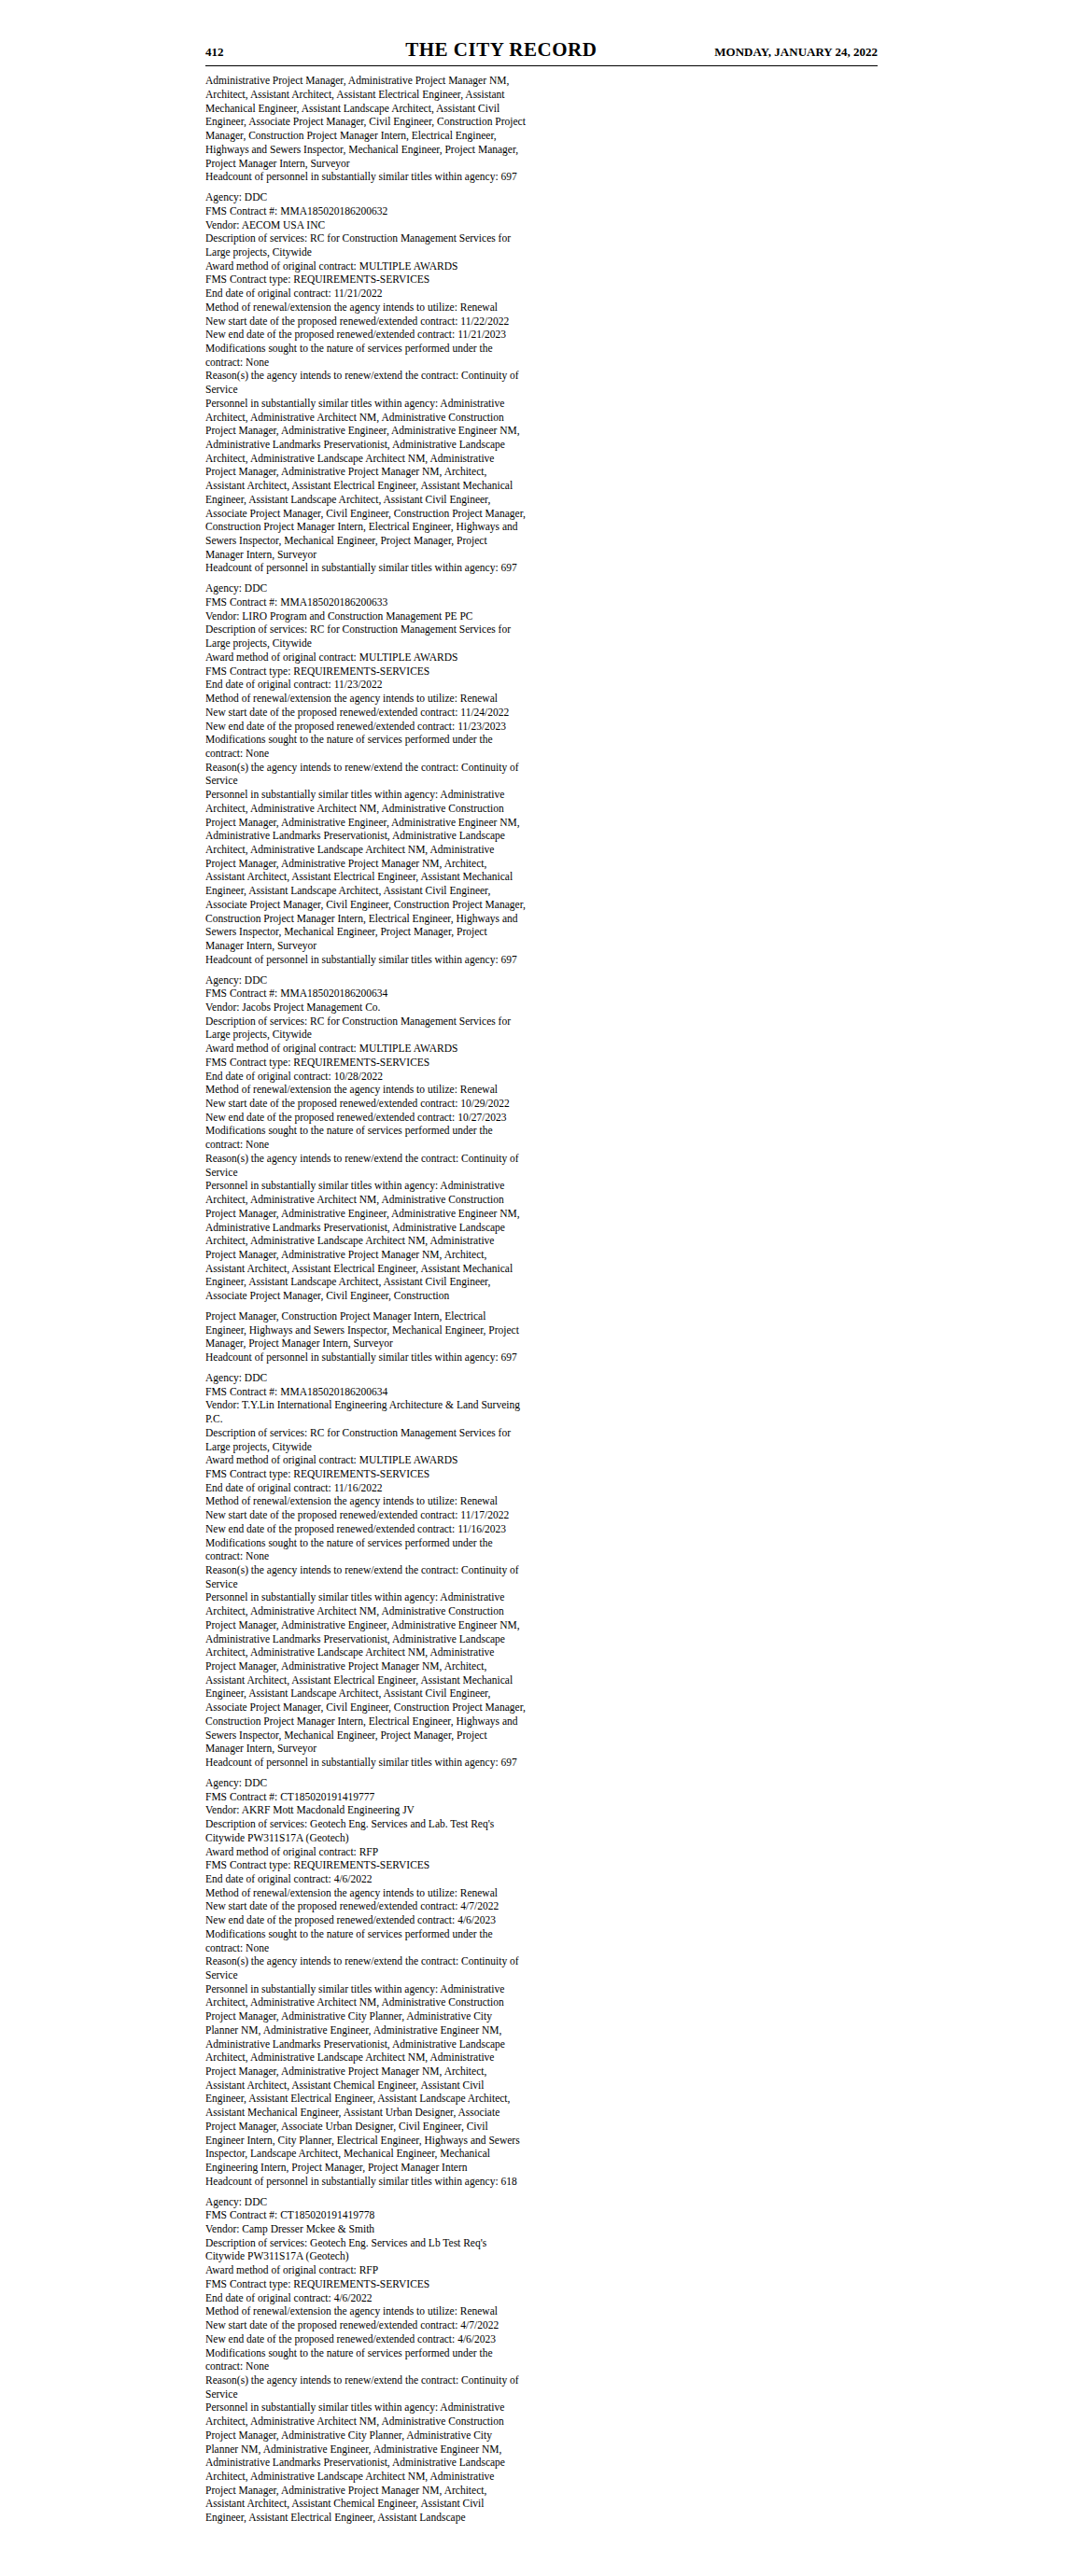412
THE CITY RECORD
MONDAY, JANUARY 24, 2022
Administrative Project Manager, Administrative Project Manager NM, Architect, Assistant Architect, Assistant Electrical Engineer, Assistant Mechanical Engineer, Assistant Landscape Architect, Assistant Civil Engineer, Associate Project Manager, Civil Engineer, Construction Project Manager, Construction Project Manager Intern, Electrical Engineer, Highways and Sewers Inspector, Mechanical Engineer, Project Manager, Project Manager Intern, Surveyor
Headcount of personnel in substantially similar titles within agency: 697
Agency: DDC
FMS Contract #: MMA185020186200632
Vendor: AECOM USA INC
Description of services: RC for Construction Management Services for Large projects, Citywide
Award method of original contract: MULTIPLE AWARDS
FMS Contract type: REQUIREMENTS-SERVICES
End date of original contract: 11/21/2022
Method of renewal/extension the agency intends to utilize: Renewal
New start date of the proposed renewed/extended contract: 11/22/2022
New end date of the proposed renewed/extended contract: 11/21/2023
Modifications sought to the nature of services performed under the contract: None
Reason(s) the agency intends to renew/extend the contract: Continuity of Service
Personnel in substantially similar titles within agency: Administrative Architect, Administrative Architect NM, Administrative Construction Project Manager, Administrative Engineer, Administrative Engineer NM, Administrative Landmarks Preservationist, Administrative Landscape Architect, Administrative Landscape Architect NM, Administrative Project Manager, Administrative Project Manager NM, Architect, Assistant Architect, Assistant Electrical Engineer, Assistant Mechanical Engineer, Assistant Landscape Architect, Assistant Civil Engineer, Associate Project Manager, Civil Engineer, Construction Project Manager, Construction Project Manager Intern, Electrical Engineer, Highways and Sewers Inspector, Mechanical Engineer, Project Manager, Project Manager Intern, Surveyor
Headcount of personnel in substantially similar titles within agency: 697
Agency: DDC
FMS Contract #: MMA185020186200633
Vendor: LIRO Program and Construction Management PE PC
Description of services: RC for Construction Management Services for Large projects, Citywide
Award method of original contract: MULTIPLE AWARDS
FMS Contract type: REQUIREMENTS-SERVICES
End date of original contract: 11/23/2022
Method of renewal/extension the agency intends to utilize: Renewal
New start date of the proposed renewed/extended contract: 11/24/2022
New end date of the proposed renewed/extended contract: 11/23/2023
Modifications sought to the nature of services performed under the contract: None
Reason(s) the agency intends to renew/extend the contract: Continuity of Service
Personnel in substantially similar titles within agency: Administrative Architect, Administrative Architect NM, Administrative Construction Project Manager, Administrative Engineer, Administrative Engineer NM, Administrative Landmarks Preservationist, Administrative Landscape Architect, Administrative Landscape Architect NM, Administrative Project Manager, Administrative Project Manager NM, Architect, Assistant Architect, Assistant Electrical Engineer, Assistant Mechanical Engineer, Assistant Landscape Architect, Assistant Civil Engineer, Associate Project Manager, Civil Engineer, Construction Project Manager, Construction Project Manager Intern, Electrical Engineer, Highways and Sewers Inspector, Mechanical Engineer, Project Manager, Project Manager Intern, Surveyor
Headcount of personnel in substantially similar titles within agency: 697
Agency: DDC
FMS Contract #: MMA185020186200634
Vendor: Jacobs Project Management Co.
Description of services: RC for Construction Management Services for Large projects, Citywide
Award method of original contract: MULTIPLE AWARDS
FMS Contract type: REQUIREMENTS-SERVICES
End date of original contract: 10/28/2022
Method of renewal/extension the agency intends to utilize: Renewal
New start date of the proposed renewed/extended contract: 10/29/2022
New end date of the proposed renewed/extended contract: 10/27/2023
Modifications sought to the nature of services performed under the contract: None
Reason(s) the agency intends to renew/extend the contract: Continuity of Service
Personnel in substantially similar titles within agency: Administrative Architect, Administrative Architect NM, Administrative Construction Project Manager, Administrative Engineer, Administrative Engineer NM, Administrative Landmarks Preservationist, Administrative Landscape Architect, Administrative Landscape Architect NM, Administrative Project Manager, Administrative Project Manager NM, Architect, Assistant Architect, Assistant Electrical Engineer, Assistant Mechanical Engineer, Assistant Landscape Architect, Assistant Civil Engineer, Associate Project Manager, Civil Engineer, Construction
Project Manager, Construction Project Manager Intern, Electrical Engineer, Highways and Sewers Inspector, Mechanical Engineer, Project Manager, Project Manager Intern, Surveyor
Headcount of personnel in substantially similar titles within agency: 697
Agency: DDC
FMS Contract #: MMA185020186200634
Vendor: T.Y.Lin International Engineering Architecture & Land Surveing P.C.
Description of services: RC for Construction Management Services for Large projects, Citywide
Award method of original contract: MULTIPLE AWARDS
FMS Contract type: REQUIREMENTS-SERVICES
End date of original contract: 11/16/2022
Method of renewal/extension the agency intends to utilize: Renewal
New start date of the proposed renewed/extended contract: 11/17/2022
New end date of the proposed renewed/extended contract: 11/16/2023
Modifications sought to the nature of services performed under the contract: None
Reason(s) the agency intends to renew/extend the contract: Continuity of Service
Personnel in substantially similar titles within agency: Administrative Architect, Administrative Architect NM, Administrative Construction Project Manager, Administrative Engineer, Administrative Engineer NM, Administrative Landmarks Preservationist, Administrative Landscape Architect, Administrative Landscape Architect NM, Administrative Project Manager, Administrative Project Manager NM, Architect, Assistant Architect, Assistant Electrical Engineer, Assistant Mechanical Engineer, Assistant Landscape Architect, Assistant Civil Engineer, Associate Project Manager, Civil Engineer, Construction Project Manager, Construction Project Manager Intern, Electrical Engineer, Highways and Sewers Inspector, Mechanical Engineer, Project Manager, Project Manager Intern, Surveyor
Headcount of personnel in substantially similar titles within agency: 697
Agency: DDC
FMS Contract #: CT185020191419777
Vendor: AKRF Mott Macdonald Engineering JV
Description of services: Geotech Eng. Services and Lab. Test Req's Citywide PW311S17A (Geotech)
Award method of original contract: RFP
FMS Contract type: REQUIREMENTS-SERVICES
End date of original contract: 4/6/2022
Method of renewal/extension the agency intends to utilize: Renewal
New start date of the proposed renewed/extended contract: 4/7/2022
New end date of the proposed renewed/extended contract: 4/6/2023
Modifications sought to the nature of services performed under the contract: None
Reason(s) the agency intends to renew/extend the contract: Continuity of Service
Personnel in substantially similar titles within agency: Administrative Architect, Administrative Architect NM, Administrative Construction Project Manager, Administrative City Planner, Administrative City Planner NM, Administrative Engineer, Administrative Engineer NM, Administrative Landmarks Preservationist, Administrative Landscape Architect, Administrative Landscape Architect NM, Administrative Project Manager, Administrative Project Manager NM, Architect, Assistant Architect, Assistant Chemical Engineer, Assistant Civil Engineer, Assistant Electrical Engineer, Assistant Landscape Architect, Assistant Mechanical Engineer, Assistant Urban Designer, Associate Project Manager, Associate Urban Designer, Civil Engineer, Civil Engineer Intern, City Planner, Electrical Engineer, Highways and Sewers Inspector, Landscape Architect, Mechanical Engineer, Mechanical Engineering Intern, Project Manager, Project Manager Intern
Headcount of personnel in substantially similar titles within agency: 618
Agency: DDC
FMS Contract #: CT185020191419778
Vendor: Camp Dresser Mckee & Smith
Description of services: Geotech Eng. Services and Lb Test Req's Citywide PW311S17A (Geotech)
Award method of original contract: RFP
FMS Contract type: REQUIREMENTS-SERVICES
End date of original contract: 4/6/2022
Method of renewal/extension the agency intends to utilize: Renewal
New start date of the proposed renewed/extended contract: 4/7/2022
New end date of the proposed renewed/extended contract: 4/6/2023
Modifications sought to the nature of services performed under the contract: None
Reason(s) the agency intends to renew/extend the contract: Continuity of Service
Personnel in substantially similar titles within agency: Administrative Architect, Administrative Architect NM, Administrative Construction Project Manager, Administrative City Planner, Administrative City Planner NM, Administrative Engineer, Administrative Engineer NM, Administrative Landmarks Preservationist, Administrative Landscape Architect, Administrative Landscape Architect NM, Administrative Project Manager, Administrative Project Manager NM, Architect, Assistant Architect, Assistant Chemical Engineer, Assistant Civil Engineer, Assistant Electrical Engineer, Assistant Landscape